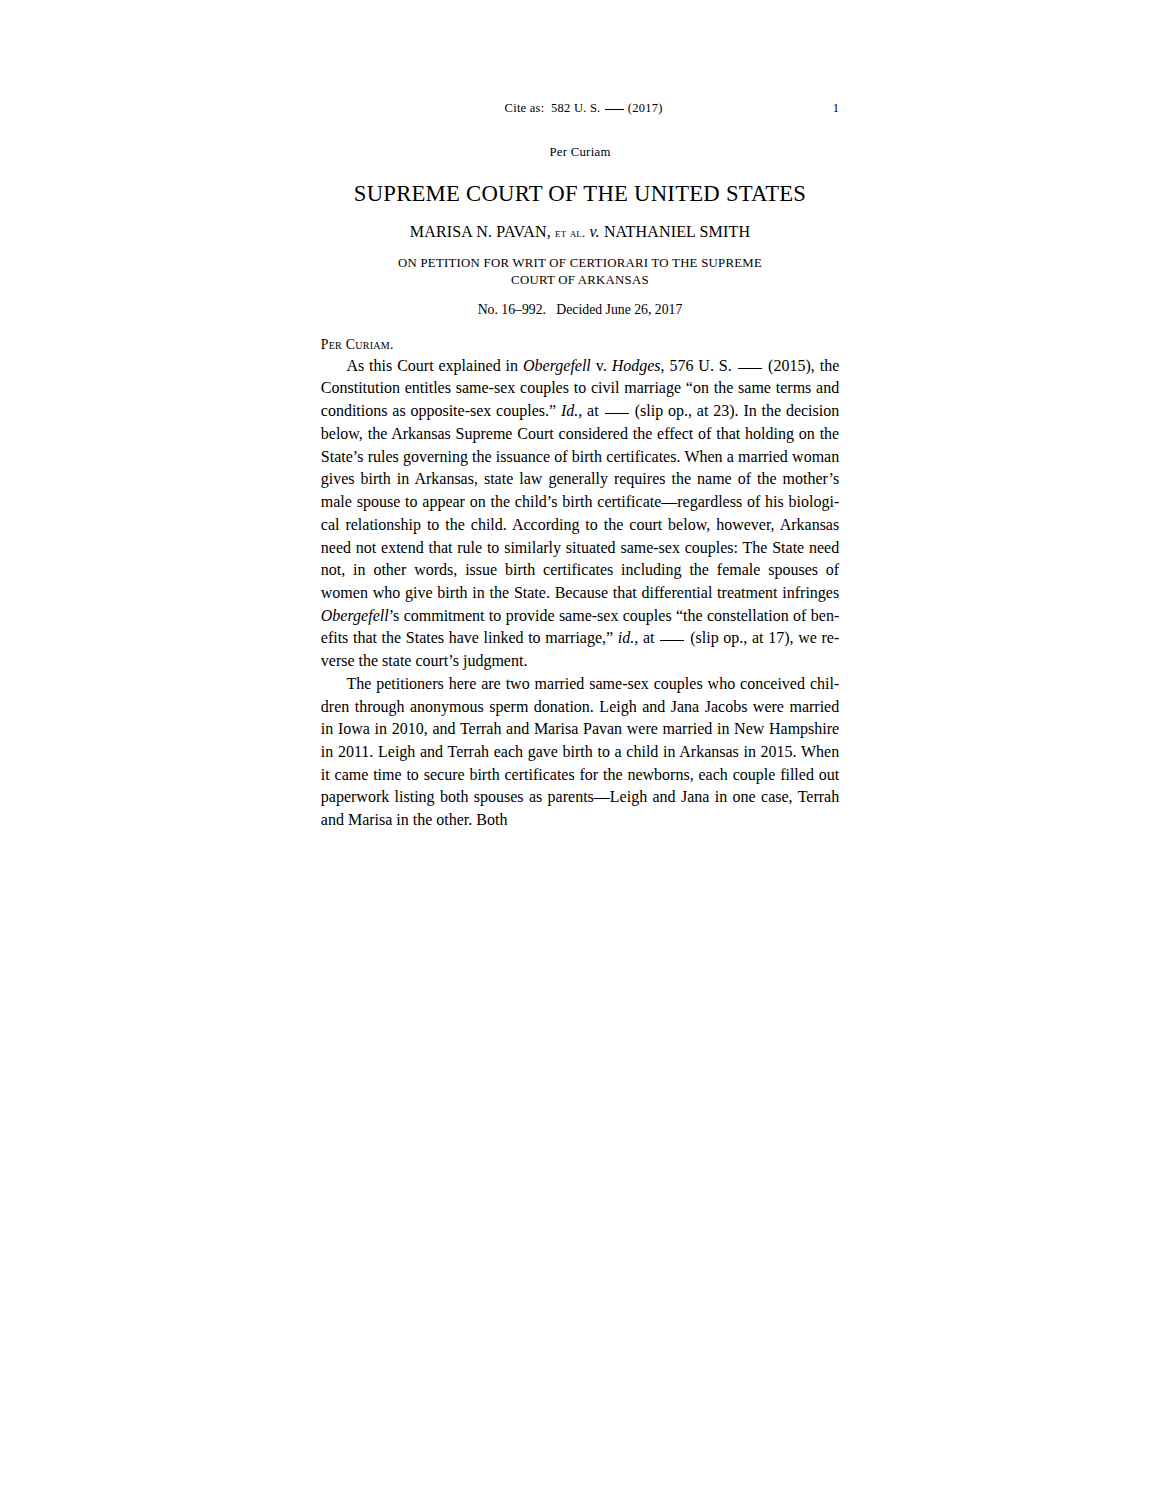Cite as: 582 U. S. (2017) 1
Per Curiam
SUPREME COURT OF THE UNITED STATES
MARISA N. PAVAN, et al. v. NATHANIEL SMITH
ON PETITION FOR WRIT OF CERTIORARI TO THE SUPREME
COURT OF ARKANSAS
No. 16–992. Decided June 26, 2017
Per Curiam.
As this Court explained in Obergefell v. Hodges, 576 U. S. (2015), the Constitution entitles same-sex couples to civil marriage “on the same terms and conditions as opposite-sex couples.” Id., at (slip op., at 23). In the decision below, the Arkansas Supreme Court considered the effect of that holding on the State’s rules governing the issuance of birth certificates. When a married woman gives birth in Arkansas, state law generally requires the name of the mother’s male spouse to appear on the child’s birth certificate—regardless of his biological relationship to the child. According to the court below, however, Arkansas need not extend that rule to similarly situated same-sex couples: The State need not, in other words, issue birth certificates including the female spouses of women who give birth in the State. Because that differential treatment infringes Obergefell’s commitment to provide same-sex couples “the constellation of benefits that the States have linked to marriage,” id., at (slip op., at 17), we reverse the state court’s judgment.
The petitioners here are two married same-sex couples who conceived children through anonymous sperm donation. Leigh and Jana Jacobs were married in Iowa in 2010, and Terrah and Marisa Pavan were married in New Hampshire in 2011. Leigh and Terrah each gave birth to a child in Arkansas in 2015. When it came time to secure birth certificates for the newborns, each couple filled out paperwork listing both spouses as parents—Leigh and Jana in one case, Terrah and Marisa in the other. Both